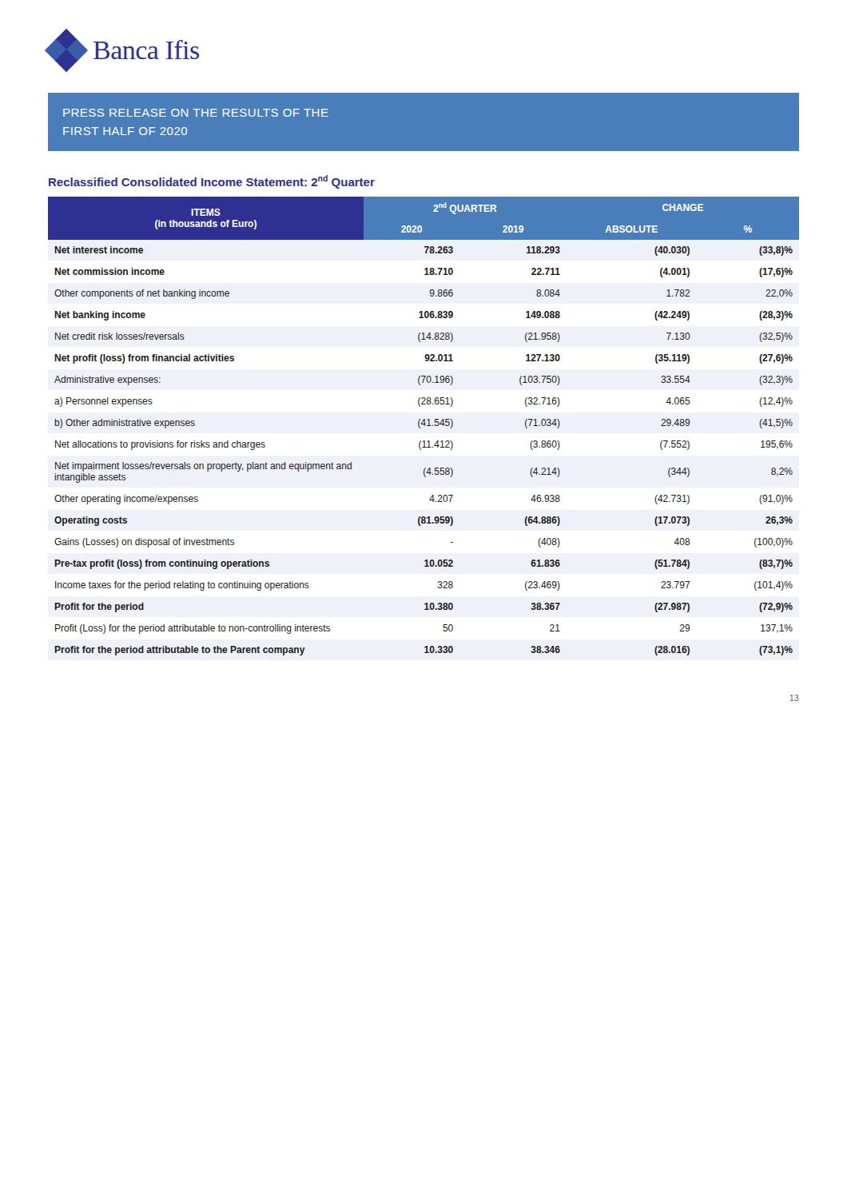Banca Ifis
PRESS RELEASE ON THE RESULTS OF THE
FIRST HALF OF 2020
Reclassified Consolidated Income Statement: 2nd Quarter
| ITEMS (in thousands of Euro) | 2 nd QUARTER | CHANGE |
| --- | --- | --- |
| 2020 | 2019 | ABSOLUTE | % |
| Net interest income | 78.263 | 118.293 | (40.030) | (33,8)% |
| Net commission income | 18.710 | 22.711 | (4.001) | (17,6)% |
| Other components of net banking income | 9.866 | 8.084 | 1.782 | 22,0% |
| Net banking income | 106.839 | 149.088 | (42.249) | (28,3)% |
| Net credit risk losses/reversals | (14.828) | (21.958) | 7.130 | (32,5)% |
| Net profit (loss) from financial activities | 92.011 | 127.130 | (35.119) | (27,6)% |
| Administrative expenses: | (70.196) | (103.750) | 33.554 | (32,3)% |
| a) Personnel expenses | (28.651) | (32.716) | 4.065 | (12,4)% |
| b) Other administrative expenses | (41.545) | (71.034) | 29.489 | (41,5)% |
| Net allocations to provisions for risks and charges | (11.412) | (3.860) | (7.552) | 195,6% |
| Net impairment losses/reversals on property, plant and equipment and intangible assets | (4.558) | (4.214) | (344) | 8,2% |
| Other operating income/expenses | 4.207 | 46.938 | (42.731) | (91,0)% |
| Operating costs | (81.959) | (64.886) | (17.073) | 26,3% |
| Gains (Losses) on disposal of investments | - | (408) | 408 | (100,0)% |
| Pre-tax profit (loss) from continuing operations | 10.052 | 61.836 | (51.784) | (83,7)% |
| Income taxes for the period relating to continuing operations | 328 | (23.469) | 23.797 | (101,4)% |
| Profit for the period | 10.380 | 38.367 | (27.987) | (72,9)% |
| Profit (Loss) for the period attributable to non-controlling interests | 50 | 21 | 29 | 137,1% |
| Profit for the period attributable to the Parent company | 10.330 | 38.346 | (28.016) | (73,1)% |
13